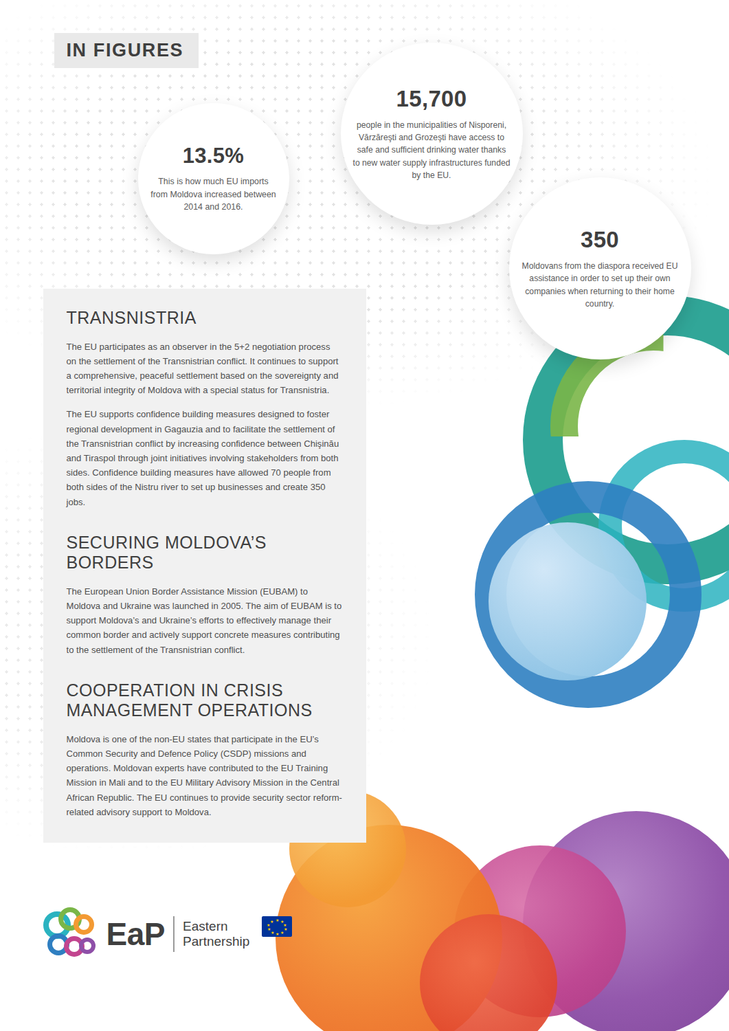In figures
13.5%
This is how much EU imports from Moldova increased between 2014 and 2016.
15,700
people in the municipalities of Nisporeni, Vărzăreşti and Grozeşti have access to safe and sufficient drinking water thanks to new water supply infrastructures funded by the EU.
350
Moldovans from the diaspora received EU assistance in order to set up their own companies when returning to their home country.
Transnistria
The EU participates as an observer in the 5+2 negotiation process on the settlement of the Transnistrian conflict. It continues to support a comprehensive, peaceful settlement based on the sovereignty and territorial integrity of Moldova with a special status for Transnistria.
The EU supports confidence building measures designed to foster regional development in Gagauzia and to facilitate the settlement of the Transnistrian conflict by increasing confidence between Chişinău and Tiraspol through joint initiatives involving stakeholders from both sides. Confidence building measures have allowed 70 people from both sides of the Nistru river to set up businesses and create 350 jobs.
Securing Moldova’s borders
The European Union Border Assistance Mission (EUBAM) to Moldova and Ukraine was launched in 2005. The aim of EUBAM is to support Moldova’s and Ukraine’s efforts to effectively manage their common border and actively support concrete measures contributing to the settlement of the Transnistrian conflict.
Cooperation in crisis management operations
Moldova is one of the non-EU states that participate in the EU’s Common Security and Defence Policy (CSDP) missions and operations. Moldovan experts have contributed to the EU Training Mission in Mali and to the EU Military Advisory Mission in the Central African Republic. The EU continues to provide security sector reform-related advisory support to Moldova.
EaP
Eastern
Partnership
★ ★ ★ ★ ★ ★ ★ ★ ★ ★